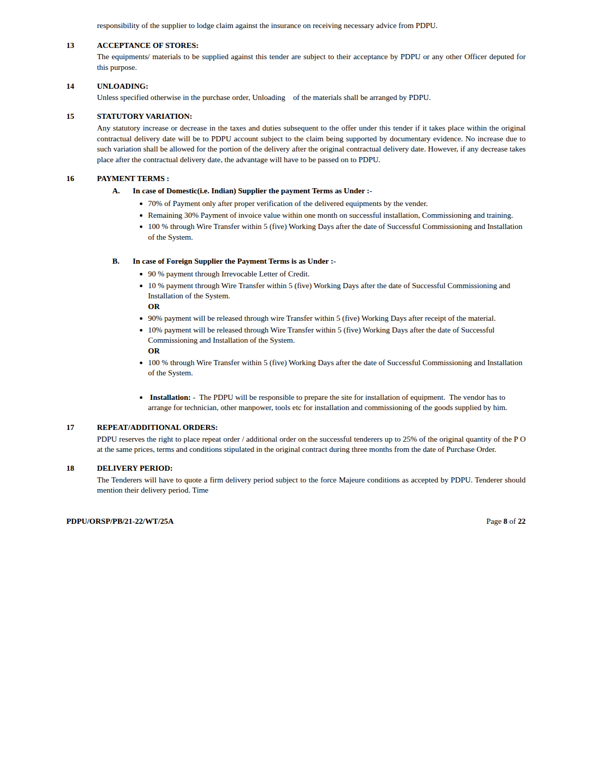responsibility of the supplier to lodge claim against the insurance on receiving necessary advice from PDPU.
13
ACCEPTANCE OF STORES:
The equipments/ materials to be supplied against this tender are subject to their acceptance by PDPU or any other Officer deputed for this purpose.
14
UNLOADING:
Unless specified otherwise in the purchase order, Unloading of the materials shall be arranged by PDPU.
15
STATUTORY VARIATION:
Any statutory increase or decrease in the taxes and duties subsequent to the offer under this tender if it takes place within the original contractual delivery date will be to PDPU account subject to the claim being supported by documentary evidence. No increase due to such variation shall be allowed for the portion of the delivery after the original contractual delivery date. However, if any decrease takes place after the contractual delivery date, the advantage will have to be passed on to PDPU.
16
PAYMENT TERMS :
A.
In case of Domestic(i.e. Indian) Supplier the payment Terms as Under :-
70% of Payment only after proper verification of the delivered equipments by the vender.
Remaining 30% Payment of invoice value within one month on successful installation, Commissioning and training.
100 % through Wire Transfer within 5 (five) Working Days after the date of Successful Commissioning and Installation of the System.
B.
In case of Foreign Supplier the Payment Terms is as Under :-
90 % payment through Irrevocable Letter of Credit.
10 % payment through Wire Transfer within 5 (five) Working Days after the date of Successful Commissioning and Installation of the System.
OR
90% payment will be released through wire Transfer within 5 (five) Working Days after receipt of the material.
10% payment will be released through Wire Transfer within 5 (five) Working Days after the date of Successful Commissioning and Installation of the System.
OR
100 % through Wire Transfer within 5 (five) Working Days after the date of Successful Commissioning and Installation of the System.
Installation: - The PDPU will be responsible to prepare the site for installation of equipment. The vendor has to arrange for technician, other manpower, tools etc for installation and commissioning of the goods supplied by him.
17
REPEAT/ADDITIONAL ORDERS:
PDPU reserves the right to place repeat order / additional order on the successful tenderers up to 25% of the original quantity of the P O at the same prices, terms and conditions stipulated in the original contract during three months from the date of Purchase Order.
18
DELIVERY PERIOD:
The Tenderers will have to quote a firm delivery period subject to the force Majeure conditions as accepted by PDPU. Tenderer should mention their delivery period. Time
PDPU/ORSP/PB/21-22/WT/25A
Page 8 of 22